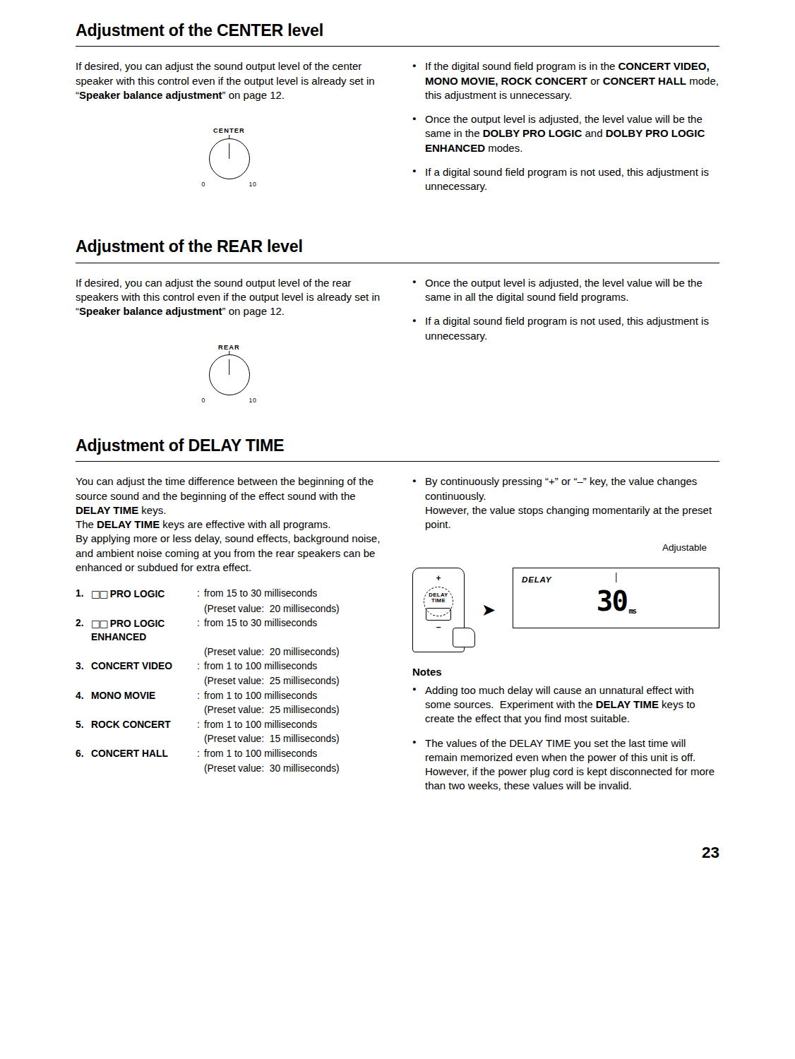Adjustment of the CENTER level
If desired, you can adjust the sound output level of the center speaker with this control even if the output level is already set in “Speaker balance adjustment” on page 12.
CENTER
010
If the digital sound field program is in the CONCERT VIDEO, MONO MOVIE, ROCK CONCERT or CONCERT HALL mode, this adjustment is unnecessary.
Once the output level is adjusted, the level value will be the same in the DOLBY PRO LOGIC and DOLBY PRO LOGIC ENHANCED modes.
If a digital sound field program is not used, this adjustment is unnecessary.
Adjustment of the REAR level
If desired, you can adjust the sound output level of the rear speakers with this control even if the output level is already set in “Speaker balance adjustment” on page 12.
REAR
010
Once the output level is adjusted, the level value will be the same in all the digital sound field programs.
If a digital sound field program is not used, this adjustment is unnecessary.
Adjustment of DELAY TIME
You can adjust the time difference between the beginning of the source sound and the beginning of the effect sound with the DELAY TIME keys.
The DELAY TIME keys are effective with all programs.
By applying more or less delay, sound effects, background noise, and ambient noise coming at you from the rear speakers can be enhanced or subdued for extra effect.
1.
□□PRO LOGIC
:
from 15 to 30 milliseconds
(Preset value: 20 milliseconds)
2.
□□PRO LOGIC
ENHANCED
:
from 15 to 30 milliseconds
(Preset value: 20 milliseconds)
3.
CONCERT VIDEO
:
from 1 to 100 milliseconds
(Preset value: 25 milliseconds)
4.
MONO MOVIE
:
from 1 to 100 milliseconds
(Preset value: 25 milliseconds)
5.
ROCK CONCERT
:
from 1 to 100 milliseconds
(Preset value: 15 milliseconds)
6.
CONCERT HALL
:
from 1 to 100 milliseconds
(Preset value: 30 milliseconds)
By continuously pressing “+” or “–” key, the value changes continuously.
However, the value stops changing momentarily at the preset point.
Adjustable
+
DELAY
TIME
–
➤
DELAY
30ms
Notes
Adding too much delay will cause an unnatural effect with some sources. Experiment with the DELAY TIME keys to create the effect that you find most suitable.
The values of the DELAY TIME you set the last time will remain memorized even when the power of this unit is off. However, if the power plug cord is kept disconnected for more than two weeks, these values will be invalid.
23